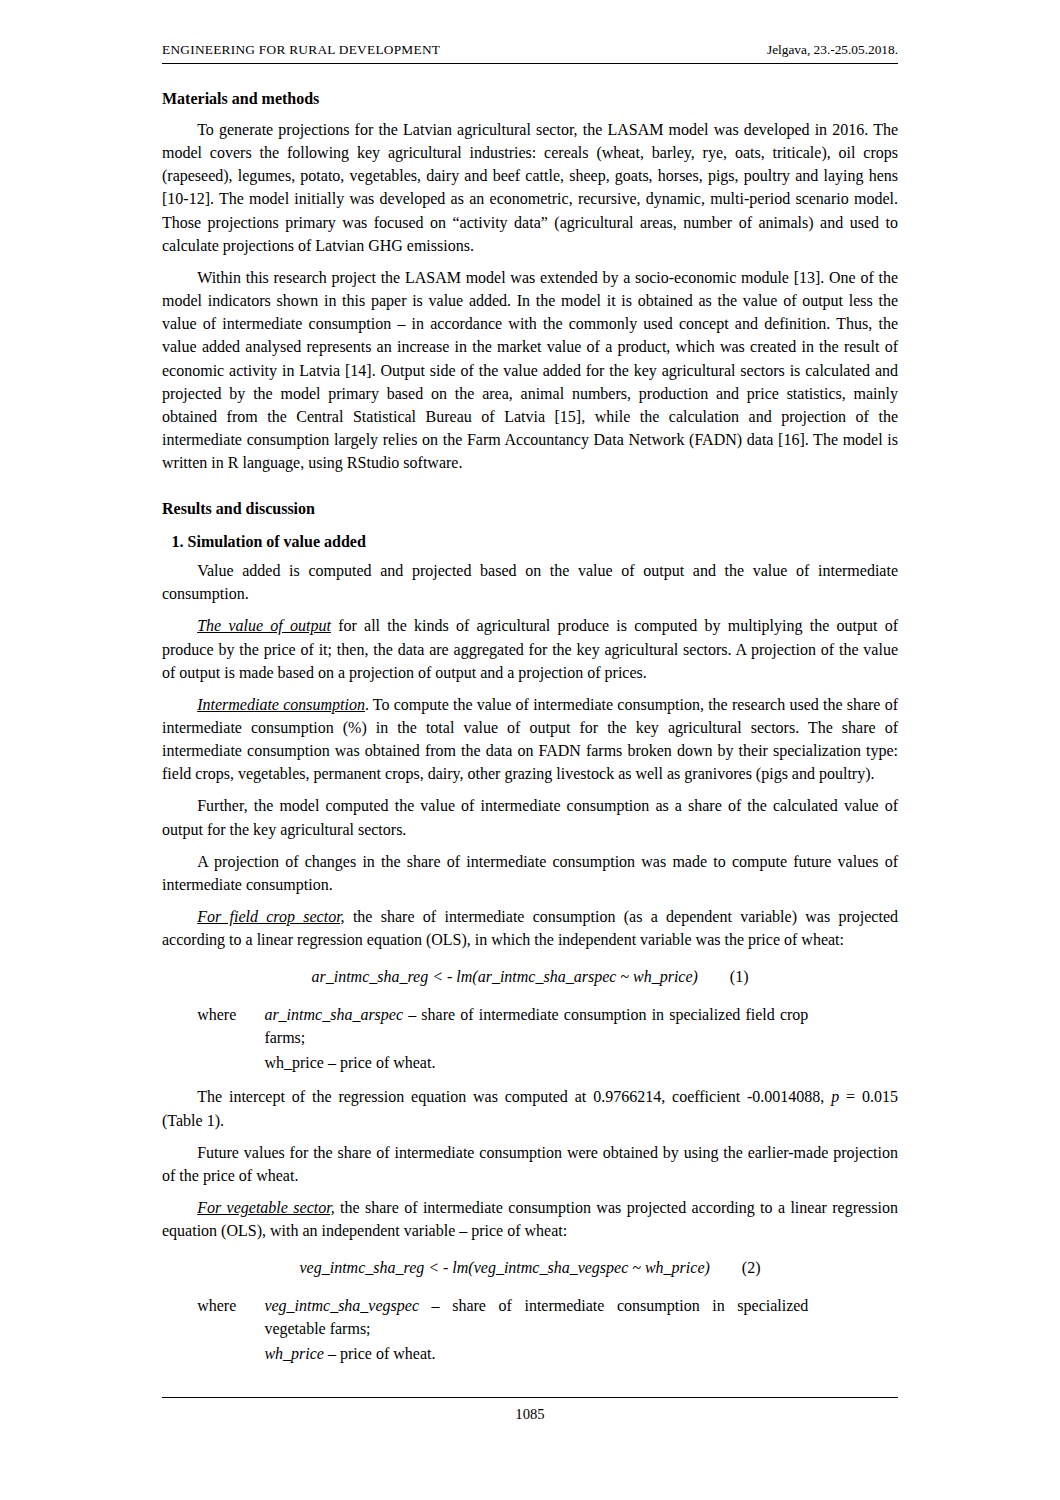ENGINEERING FOR RURAL DEVELOPMENT Jelgava, 23.-25.05.2018.
Materials and methods
To generate projections for the Latvian agricultural sector, the LASAM model was developed in 2016. The model covers the following key agricultural industries: cereals (wheat, barley, rye, oats, triticale), oil crops (rapeseed), legumes, potato, vegetables, dairy and beef cattle, sheep, goats, horses, pigs, poultry and laying hens [10-12]. The model initially was developed as an econometric, recursive, dynamic, multi-period scenario model. Those projections primary was focused on “activity data” (agricultural areas, number of animals) and used to calculate projections of Latvian GHG emissions.
Within this research project the LASAM model was extended by a socio-economic module [13]. One of the model indicators shown in this paper is value added. In the model it is obtained as the value of output less the value of intermediate consumption – in accordance with the commonly used concept and definition. Thus, the value added analysed represents an increase in the market value of a product, which was created in the result of economic activity in Latvia [14]. Output side of the value added for the key agricultural sectors is calculated and projected by the model primary based on the area, animal numbers, production and price statistics, mainly obtained from the Central Statistical Bureau of Latvia [15], while the calculation and projection of the intermediate consumption largely relies on the Farm Accountancy Data Network (FADN) data [16]. The model is written in R language, using RStudio software.
Results and discussion
Simulation of value added
Value added is computed and projected based on the value of output and the value of intermediate consumption.
The value of output for all the kinds of agricultural produce is computed by multiplying the output of produce by the price of it; then, the data are aggregated for the key agricultural sectors. A projection of the value of output is made based on a projection of output and a projection of prices.
Intermediate consumption. To compute the value of intermediate consumption, the research used the share of intermediate consumption (%) in the total value of output for the key agricultural sectors. The share of intermediate consumption was obtained from the data on FADN farms broken down by their specialization type: field crops, vegetables, permanent crops, dairy, other grazing livestock as well as granivores (pigs and poultry).
Further, the model computed the value of intermediate consumption as a share of the calculated value of output for the key agricultural sectors.
A projection of changes in the share of intermediate consumption was made to compute future values of intermediate consumption.
For field crop sector, the share of intermediate consumption (as a dependent variable) was projected according to a linear regression equation (OLS), in which the independent variable was the price of wheat:
ar_intmc_sha_reg < - lm(ar_intmc_sha_arspec ~ wh_price) (1)
where
ar_intmc_sha_arspec – share of intermediate consumption in specialized field crop farms;
wh_price – price of wheat.
The intercept of the regression equation was computed at 0.9766214, coefficient -0.0014088, p = 0.015 (Table 1).
Future values for the share of intermediate consumption were obtained by using the earlier-made projection of the price of wheat.
For vegetable sector, the share of intermediate consumption was projected according to a linear regression equation (OLS), with an independent variable – price of wheat:
veg_intmc_sha_reg < - lm(veg_intmc_sha_vegspec ~ wh_price) (2)
where
veg_intmc_sha_vegspec – share of intermediate consumption in specialized vegetable farms;
wh_price – price of wheat.
1085